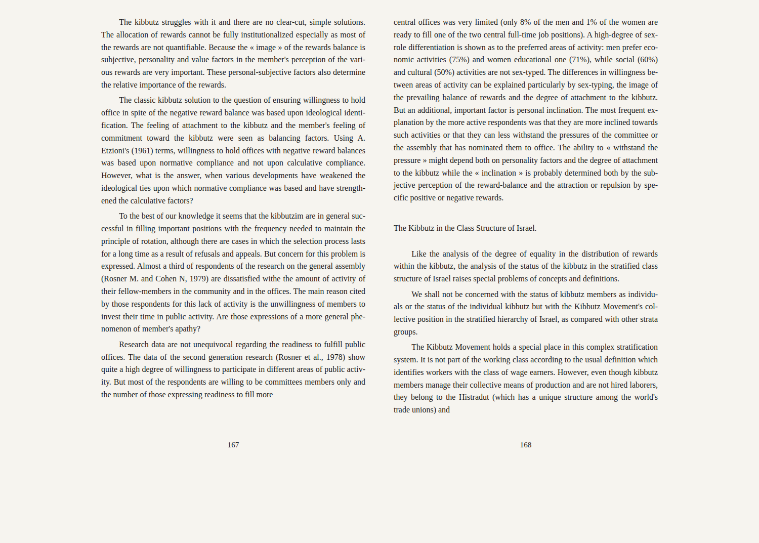The kibbutz struggles with it and there are no clear-cut, simple solutions. The allocation of rewards cannot be fully institutionalized especially as most of the rewards are not quantifiable. Because the « image » of the rewards balance is subjective, personality and value factors in the member's perception of the various rewards are very important. These personal-subjective factors also determine the relative importance of the rewards.
The classic kibbutz solution to the question of ensuring willingness to hold office in spite of the negative reward balance was based upon ideological identification. The feeling of attachment to the kibbutz and the member's feeling of commitment toward the kibbutz were seen as balancing factors. Using A. Etzioni's (1961) terms, willingness to hold offices with negative reward balances was based upon normative compliance and not upon calculative compliance. However, what is the answer, when various developments have weakened the ideological ties upon which normative compliance was based and have strengthened the calculative factors?
To the best of our knowledge it seems that the kibbutzim are in general successful in filling important positions with the frequency needed to maintain the principle of rotation, although there are cases in which the selection process lasts for a long time as a result of refusals and appeals. But concern for this problem is expressed. Almost a third of respondents of the research on the general assembly (Rosner M. and Cohen N, 1979) are dissatisfied withe the amount of activity of their fellow-members in the community and in the offices. The main reason cited by those respondents for this lack of activity is the unwillingness of members to invest their time in public activity. Are those expressions of a more general phenomenon of member's apathy?
Research data are not unequivocal regarding the readiness to fulfill public offices. The data of the second generation research (Rosner et al., 1978) show quite a high degree of willingness to participate in different areas of public activity. But most of the respondents are willing to be committees members only and the number of those expressing readiness to fill more
167
central offices was very limited (only 8% of the men and 1% of the women are ready to fill one of the two central full-time job positions). A high-degree of sex-role differentiation is shown as to the preferred areas of activity: men prefer economic activities (75%) and women educational one (71%), while social (60%) and cultural (50%) activities are not sex-typed. The differences in willingness between areas of activity can be explained particularly by sex-typing, the image of the prevailing balance of rewards and the degree of attachment to the kibbutz. But an additional, important factor is personal inclination. The most frequent explanation by the more active respondents was that they are more inclined towards such activities or that they can less withstand the pressures of the committee or the assembly that has nominated them to office. The ability to « withstand the pressure » might depend both on personality factors and the degree of attachment to the kibbutz while the « inclination » is probably determined both by the subjective perception of the reward-balance and the attraction or repulsion by specific positive or negative rewards.
The Kibbutz in the Class Structure of Israel.
Like the analysis of the degree of equality in the distribution of rewards within the kibbutz, the analysis of the status of the kibbutz in the stratified class structure of Israel raises special problems of concepts and definitions.
We shall not be concerned with the status of kibbutz members as individuals or the status of the individual kibbutz but with the Kibbutz Movement's collective position in the stratified hierarchy of Israel, as compared with other strata groups.
The Kibbutz Movement holds a special place in this complex stratification system. It is not part of the working class according to the usual definition which identifies workers with the class of wage earners. However, even though kibbutz members manage their collective means of production and are not hired laborers, they belong to the Histradut (which has a unique structure among the world's trade unions) and
168